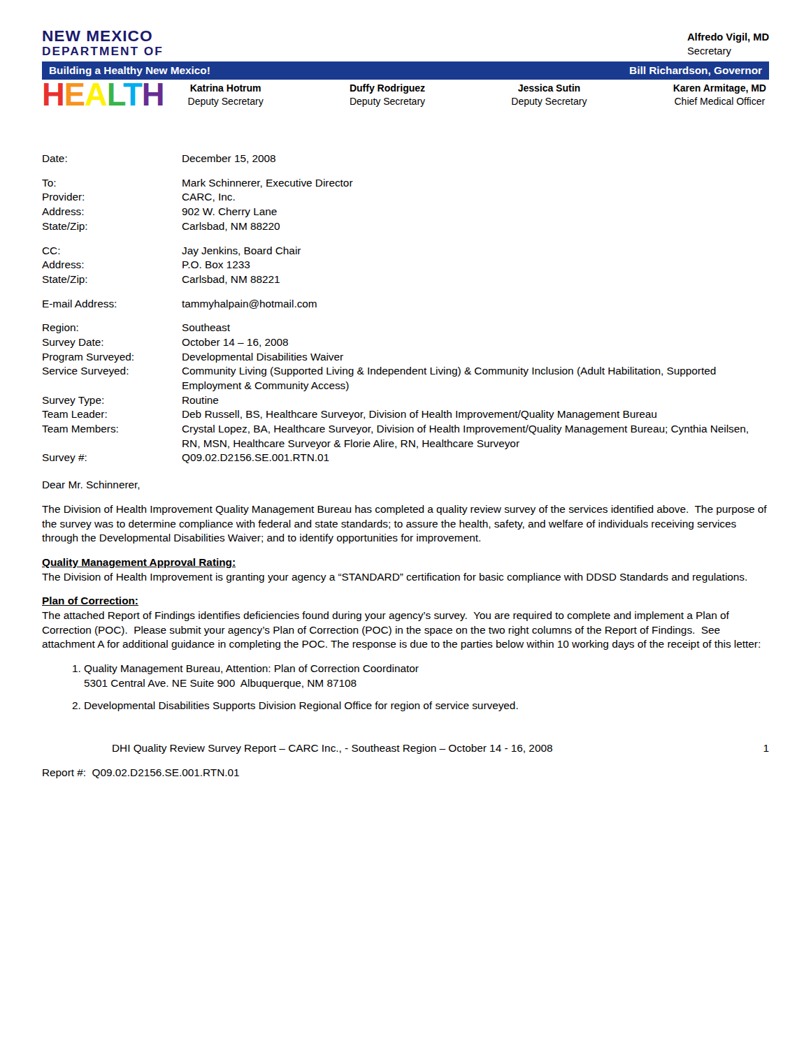NEW MEXICO
DEPARTMENT OF
Alfredo Vigil, MD
Secretary
Building a Healthy New Mexico! Bill Richardson, Governor
HEALTH
Katrina Hotrum
Deputy Secretary
Duffy Rodriguez
Deputy Secretary
Jessica Sutin
Deputy Secretary
Karen Armitage, MD
Chief Medical Officer
| Date: | December 15, 2008 |
| To: | Mark Schinnerer, Executive Director |
| Provider: | CARC, Inc. |
| Address: | 902 W. Cherry Lane |
| State/Zip: | Carlsbad, NM 88220 |
| CC: | Jay Jenkins, Board Chair |
| Address: | P.O. Box 1233 |
| State/Zip: | Carlsbad, NM 88221 |
| E-mail Address: | tammyhalpain@hotmail.com |
| Region: | Southeast |
| Survey Date: | October 14 – 16, 2008 |
| Program Surveyed: | Developmental Disabilities Waiver |
| Service Surveyed: | Community Living (Supported Living & Independent Living) & Community Inclusion (Adult Habilitation, Supported Employment & Community Access) |
| Survey Type: | Routine |
| Team Leader: | Deb Russell, BS, Healthcare Surveyor, Division of Health Improvement/Quality Management Bureau |
| Team Members: | Crystal Lopez, BA, Healthcare Surveyor, Division of Health Improvement/Quality Management Bureau; Cynthia Neilsen, RN, MSN, Healthcare Surveyor & Florie Alire, RN, Healthcare Surveyor |
| Survey #: | Q09.02.D2156.SE.001.RTN.01 |
Dear Mr. Schinnerer,
The Division of Health Improvement Quality Management Bureau has completed a quality review survey of the services identified above. The purpose of the survey was to determine compliance with federal and state standards; to assure the health, safety, and welfare of individuals receiving services through the Developmental Disabilities Waiver; and to identify opportunities for improvement.
Quality Management Approval Rating:
The Division of Health Improvement is granting your agency a “STANDARD” certification for basic compliance with DDSD Standards and regulations.
Plan of Correction:
The attached Report of Findings identifies deficiencies found during your agency’s survey. You are required to complete and implement a Plan of Correction (POC). Please submit your agency’s Plan of Correction (POC) in the space on the two right columns of the Report of Findings. See attachment A for additional guidance in completing the POC. The response is due to the parties below within 10 working days of the receipt of this letter:
Quality Management Bureau, Attention: Plan of Correction Coordinator
5301 Central Ave. NE Suite 900 Albuquerque, NM 87108
Developmental Disabilities Supports Division Regional Office for region of service surveyed.
DHI Quality Review Survey Report – CARC Inc., - Southeast Region – October 14 - 16, 2008 1
Report #: Q09.02.D2156.SE.001.RTN.01